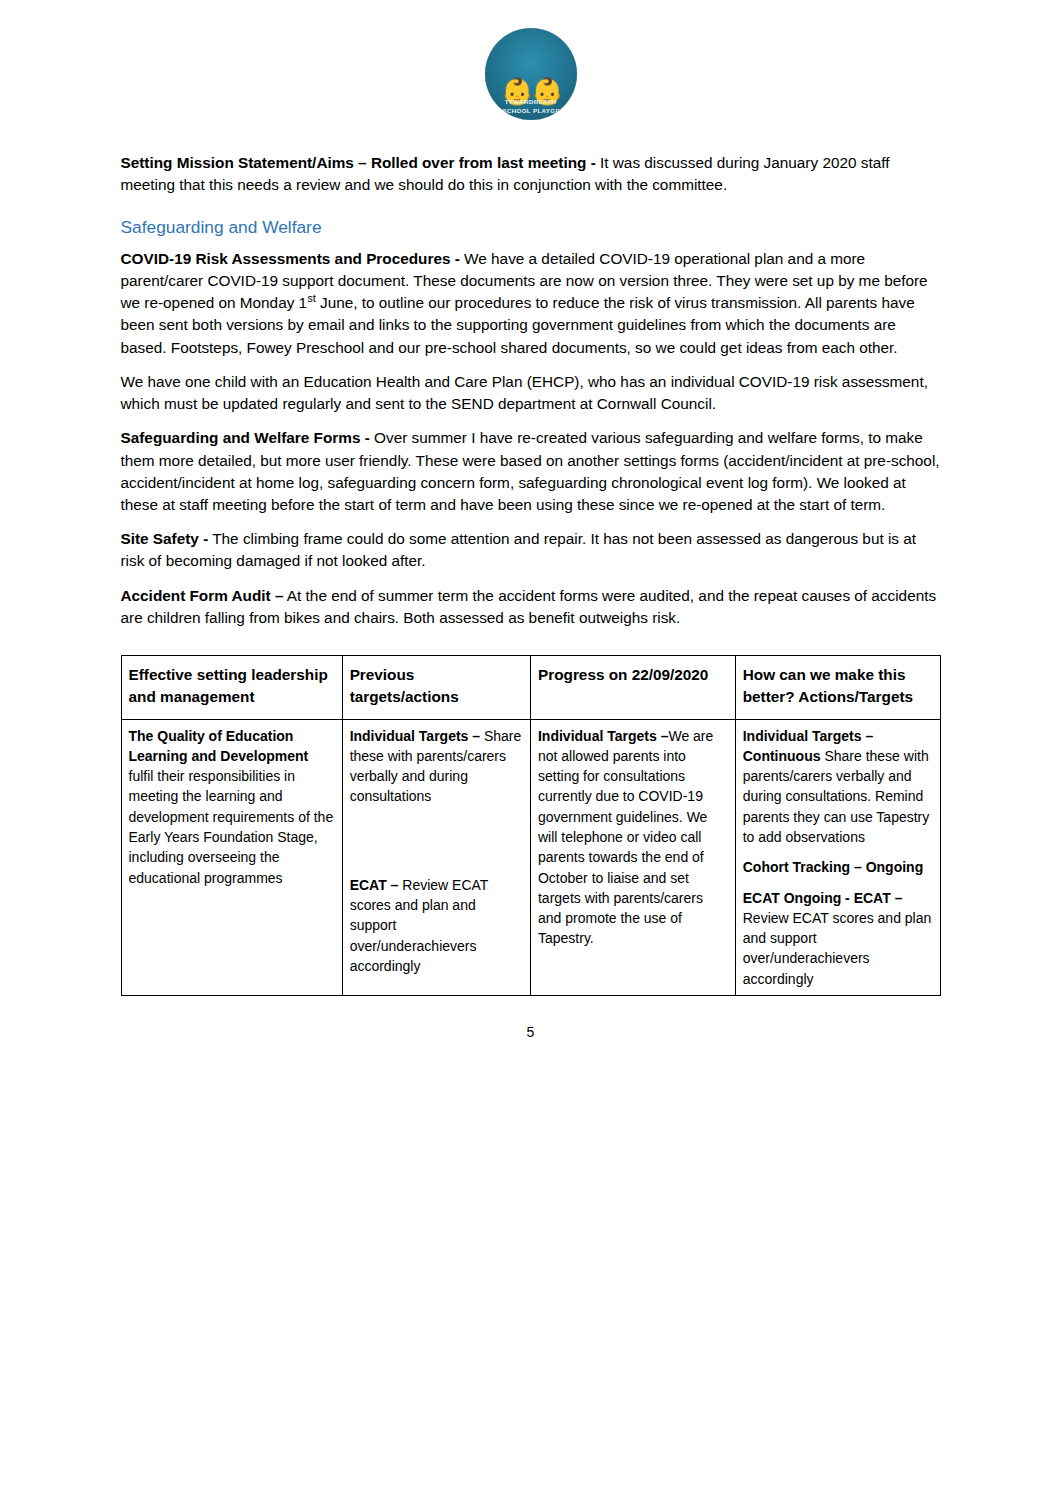👶👶
Tywardreath
Pre-School Playgroup
Setting Mission Statement/Aims – Rolled over from last meeting - It was discussed during January 2020 staff meeting that this needs a review and we should do this in conjunction with the committee.
Safeguarding and Welfare
COVID-19 Risk Assessments and Procedures - We have a detailed COVID-19 operational plan and a more parent/carer COVID-19 support document. These documents are now on version three. They were set up by me before we re-opened on Monday 1st June, to outline our procedures to reduce the risk of virus transmission. All parents have been sent both versions by email and links to the supporting government guidelines from which the documents are based. Footsteps, Fowey Preschool and our pre-school shared documents, so we could get ideas from each other.
We have one child with an Education Health and Care Plan (EHCP), who has an individual COVID-19 risk assessment, which must be updated regularly and sent to the SEND department at Cornwall Council.
Safeguarding and Welfare Forms - Over summer I have re-created various safeguarding and welfare forms, to make them more detailed, but more user friendly. These were based on another settings forms (accident/incident at pre-school, accident/incident at home log, safeguarding concern form, safeguarding chronological event log form). We looked at these at staff meeting before the start of term and have been using these since we re-opened at the start of term.
Site Safety - The climbing frame could do some attention and repair. It has not been assessed as dangerous but is at risk of becoming damaged if not looked after.
Accident Form Audit – At the end of summer term the accident forms were audited, and the repeat causes of accidents are children falling from bikes and chairs. Both assessed as benefit outweighs risk.
| Effective setting leadership and management | Previous targets/actions | Progress on 22/09/2020 | How can we make this better? Actions/Targets |
| --- | --- | --- | --- |
| The Quality of Education Learning and Development fulfil their responsibilities in meeting the learning and development requirements of the Early Years Foundation Stage, including overseeing the educational programmes | Individual Targets – Share these with parents/carers verbally and during consultations ECAT – Review ECAT scores and plan and support over/underachievers accordingly | Individual Targets – We are not allowed parents into setting for consultations currently due to COVID-19 government guidelines. We will telephone or video call parents towards the end of October to liaise and set targets with parents/carers and promote the use of Tapestry. | Individual Targets – Continuous Share these with parents/carers verbally and during consultations. Remind parents they can use Tapestry to add observations Cohort Tracking – Ongoing ECAT Ongoing - ECAT – Review ECAT scores and plan and support over/underachievers accordingly |
5